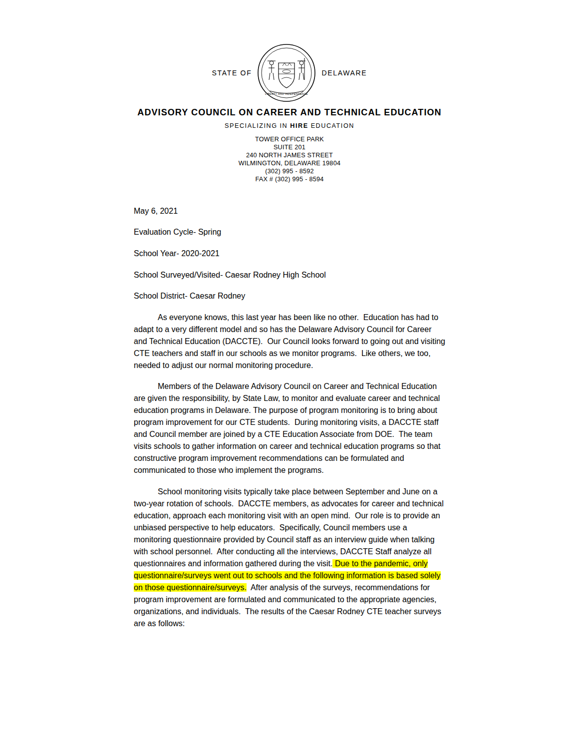STATE OF
LIBERTY AND INDEPENDENCE
DELAWARE
ADVISORY COUNCIL ON CAREER AND TECHNICAL EDUCATION
SPECIALIZING IN HIRE EDUCATION
TOWER OFFICE PARK
SUITE 201
240 NORTH JAMES STREET
WILMINGTON, DELAWARE 19804
(302) 995 - 8592
FAX # (302) 995 - 8594
May 6, 2021
Evaluation Cycle- Spring
School Year- 2020-2021
School Surveyed/Visited- Caesar Rodney High School
School District- Caesar Rodney
As everyone knows, this last year has been like no other. Education has had to adapt to a very different model and so has the Delaware Advisory Council for Career and Technical Education (DACCTE). Our Council looks forward to going out and visiting CTE teachers and staff in our schools as we monitor programs. Like others, we too, needed to adjust our normal monitoring procedure.
Members of the Delaware Advisory Council on Career and Technical Education are given the responsibility, by State Law, to monitor and evaluate career and technical education programs in Delaware. The purpose of program monitoring is to bring about program improvement for our CTE students. During monitoring visits, a DACCTE staff and Council member are joined by a CTE Education Associate from DOE. The team visits schools to gather information on career and technical education programs so that constructive program improvement recommendations can be formulated and communicated to those who implement the programs.
School monitoring visits typically take place between September and June on a two-year rotation of schools. DACCTE members, as advocates for career and technical education, approach each monitoring visit with an open mind. Our role is to provide an unbiased perspective to help educators. Specifically, Council members use a monitoring questionnaire provided by Council staff as an interview guide when talking with school personnel. After conducting all the interviews, DACCTE Staff analyze all questionnaires and information gathered during the visit. Due to the pandemic, only questionnaire/surveys went out to schools and the following information is based solely on those questionnaire/surveys. After analysis of the surveys, recommendations for program improvement are formulated and communicated to the appropriate agencies, organizations, and individuals. The results of the Caesar Rodney CTE teacher surveys are as follows: